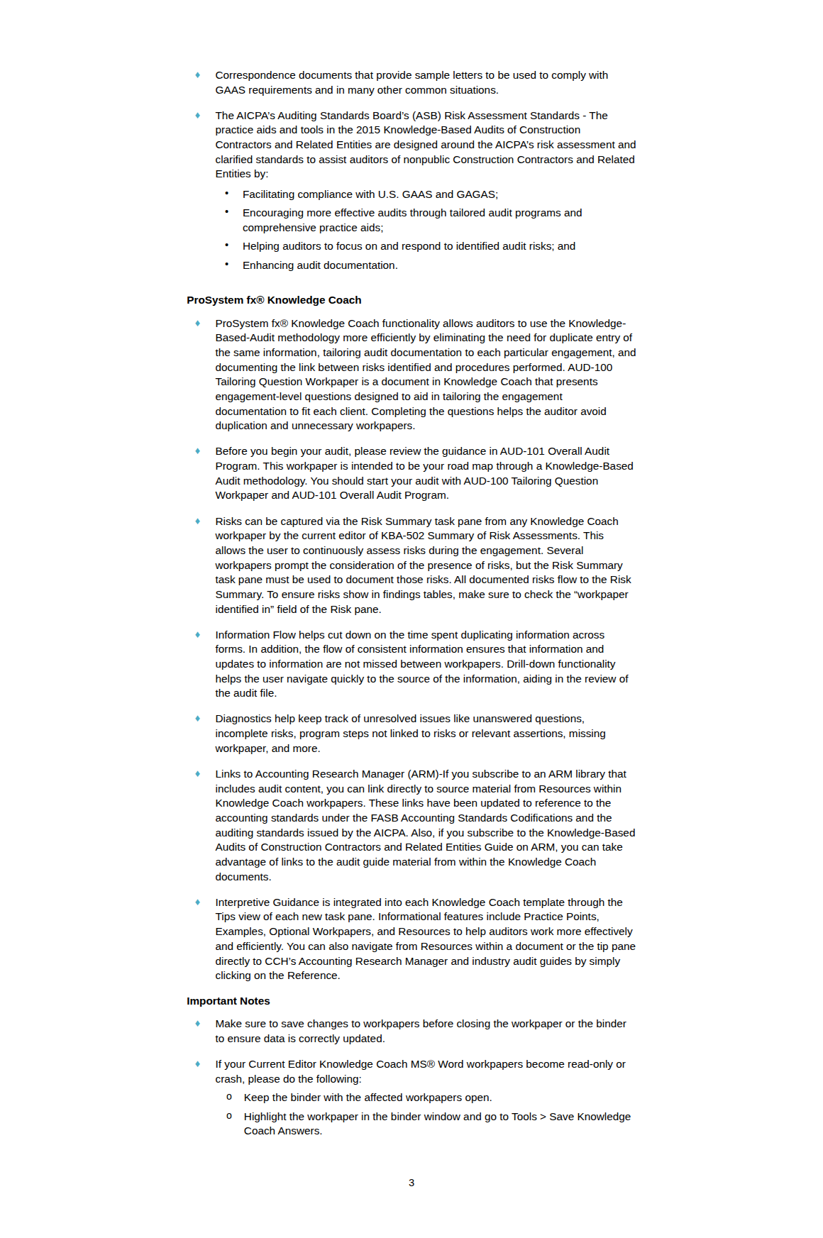Correspondence documents that provide sample letters to be used to comply with GAAS requirements and in many other common situations.
The AICPA’s Auditing Standards Board’s (ASB) Risk Assessment Standards - The practice aids and tools in the 2015 Knowledge-Based Audits of Construction Contractors and Related Entities are designed around the AICPA’s risk assessment and clarified standards to assist auditors of nonpublic Construction Contractors and Related Entities by:
Facilitating compliance with U.S. GAAS and GAGAS;
Encouraging more effective audits through tailored audit programs and comprehensive practice aids;
Helping auditors to focus on and respond to identified audit risks; and
Enhancing audit documentation.
ProSystem fx® Knowledge Coach
ProSystem fx® Knowledge Coach functionality allows auditors to use the Knowledge-Based-Audit methodology more efficiently by eliminating the need for duplicate entry of the same information, tailoring audit documentation to each particular engagement, and documenting the link between risks identified and procedures performed. AUD-100 Tailoring Question Workpaper is a document in Knowledge Coach that presents engagement-level questions designed to aid in tailoring the engagement documentation to fit each client. Completing the questions helps the auditor avoid duplication and unnecessary workpapers.
Before you begin your audit, please review the guidance in AUD-101 Overall Audit Program. This workpaper is intended to be your road map through a Knowledge-Based Audit methodology. You should start your audit with AUD-100 Tailoring Question Workpaper and AUD-101 Overall Audit Program.
Risks can be captured via the Risk Summary task pane from any Knowledge Coach workpaper by the current editor of KBA-502 Summary of Risk Assessments. This allows the user to continuously assess risks during the engagement. Several workpapers prompt the consideration of the presence of risks, but the Risk Summary task pane must be used to document those risks. All documented risks flow to the Risk Summary. To ensure risks show in findings tables, make sure to check the “workpaper identified in” field of the Risk pane.
Information Flow helps cut down on the time spent duplicating information across forms. In addition, the flow of consistent information ensures that information and updates to information are not missed between workpapers. Drill-down functionality helps the user navigate quickly to the source of the information, aiding in the review of the audit file.
Diagnostics help keep track of unresolved issues like unanswered questions, incomplete risks, program steps not linked to risks or relevant assertions, missing workpaper, and more.
Links to Accounting Research Manager (ARM)-If you subscribe to an ARM library that includes audit content, you can link directly to source material from Resources within Knowledge Coach workpapers. These links have been updated to reference to the accounting standards under the FASB Accounting Standards Codifications and the auditing standards issued by the AICPA. Also, if you subscribe to the Knowledge-Based Audits of Construction Contractors and Related Entities Guide on ARM, you can take advantage of links to the audit guide material from within the Knowledge Coach documents.
Interpretive Guidance is integrated into each Knowledge Coach template through the Tips view of each new task pane. Informational features include Practice Points, Examples, Optional Workpapers, and Resources to help auditors work more effectively and efficiently. You can also navigate from Resources within a document or the tip pane directly to CCH’s Accounting Research Manager and industry audit guides by simply clicking on the Reference.
Important Notes
Make sure to save changes to workpapers before closing the workpaper or the binder to ensure data is correctly updated.
If your Current Editor Knowledge Coach MS® Word workpapers become read-only or crash, please do the following:
Keep the binder with the affected workpapers open.
Highlight the workpaper in the binder window and go to Tools > Save Knowledge Coach Answers.
3